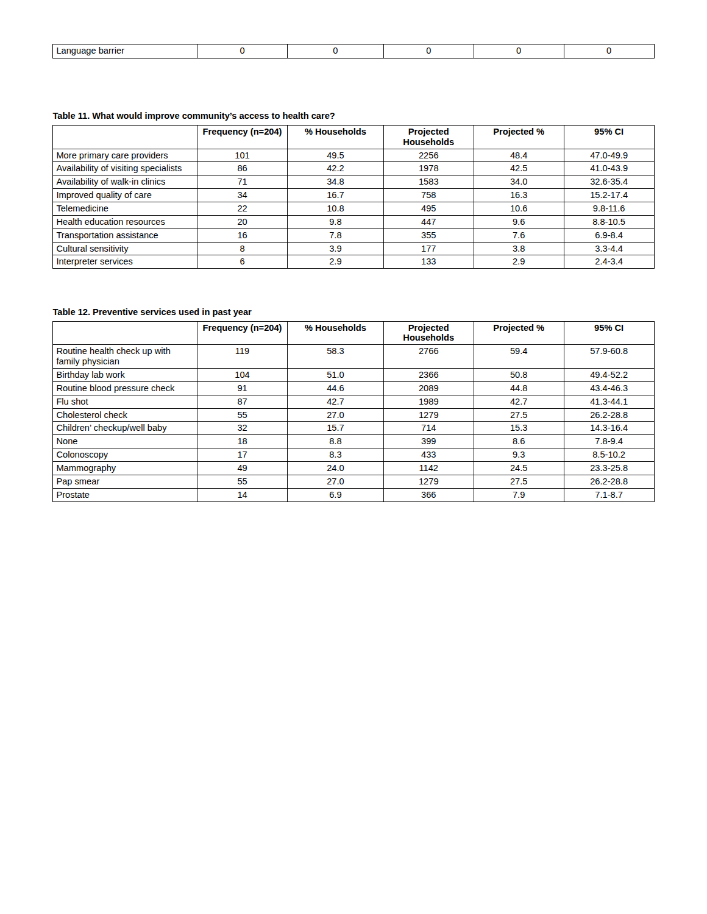| Language barrier | 0 | 0 | 0 | 0 | 0 |
Table 11. What would improve community’s access to health care?
| | Frequency (n=204) | % Households | Projected Households | Projected % | 95% CI |
| --- | --- | --- | --- | --- | --- |
| More primary care providers | 101 | 49.5 | 2256 | 48.4 | 47.0-49.9 |
| Availability of visiting specialists | 86 | 42.2 | 1978 | 42.5 | 41.0-43.9 |
| Availability of walk-in clinics | 71 | 34.8 | 1583 | 34.0 | 32.6-35.4 |
| Improved quality of care | 34 | 16.7 | 758 | 16.3 | 15.2-17.4 |
| Telemedicine | 22 | 10.8 | 495 | 10.6 | 9.8-11.6 |
| Health education resources | 20 | 9.8 | 447 | 9.6 | 8.8-10.5 |
| Transportation assistance | 16 | 7.8 | 355 | 7.6 | 6.9-8.4 |
| Cultural sensitivity | 8 | 3.9 | 177 | 3.8 | 3.3-4.4 |
| Interpreter services | 6 | 2.9 | 133 | 2.9 | 2.4-3.4 |
Table 12. Preventive services used in past year
| | Frequency (n=204) | % Households | Projected Households | Projected % | 95% CI |
| --- | --- | --- | --- | --- | --- |
| Routine health check up with family physician | 119 | 58.3 | 2766 | 59.4 | 57.9-60.8 |
| Birthday lab work | 104 | 51.0 | 2366 | 50.8 | 49.4-52.2 |
| Routine blood pressure check | 91 | 44.6 | 2089 | 44.8 | 43.4-46.3 |
| Flu shot | 87 | 42.7 | 1989 | 42.7 | 41.3-44.1 |
| Cholesterol check | 55 | 27.0 | 1279 | 27.5 | 26.2-28.8 |
| Children’ checkup/well baby | 32 | 15.7 | 714 | 15.3 | 14.3-16.4 |
| None | 18 | 8.8 | 399 | 8.6 | 7.8-9.4 |
| Colonoscopy | 17 | 8.3 | 433 | 9.3 | 8.5-10.2 |
| Mammography | 49 | 24.0 | 1142 | 24.5 | 23.3-25.8 |
| Pap smear | 55 | 27.0 | 1279 | 27.5 | 26.2-28.8 |
| Prostate | 14 | 6.9 | 366 | 7.9 | 7.1-8.7 |